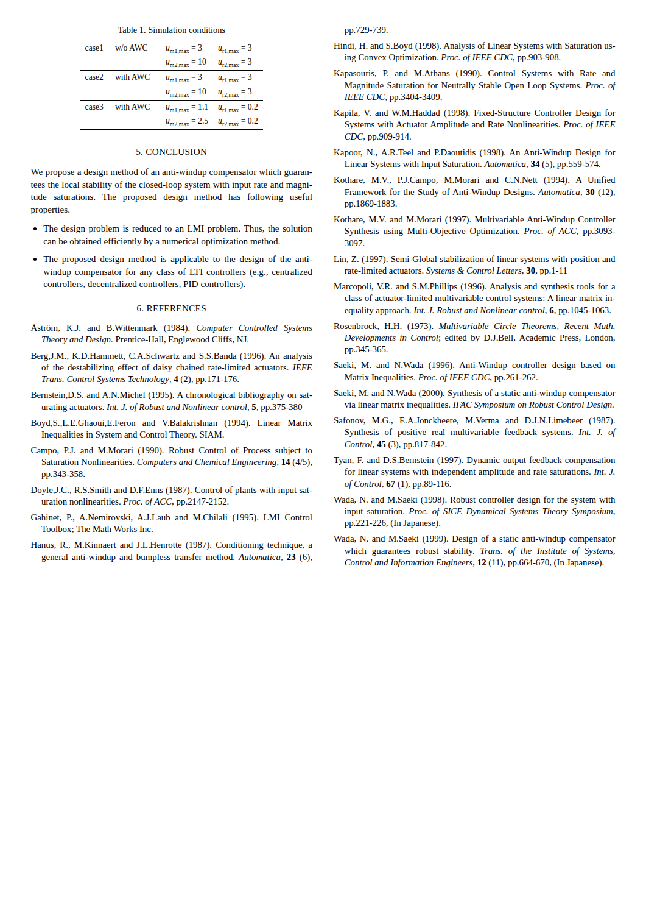Table 1. Simulation conditions
| case1 | w/o AWC | u m1,max = 3 | u r1,max = 3 |
| | | u m2,max = 10 | u r2,max = 3 |
| case2 | with AWC | u m1,max = 3 | u r1,max = 3 |
| | | u m2,max = 10 | u r2,max = 3 |
| case3 | with AWC | u m1,max = 1.1 | u r1,max = 0.2 |
| | | u m2,max = 2.5 | u r2,max = 0.2 |
5. Conclusion
We propose a design method of an anti-windup compensator which guarantees the local stability of the closed-loop system with input rate and magnitude saturations. The proposed design method has following useful properties.
The design problem is reduced to an LMI problem. Thus, the solution can be obtained efficiently by a numerical optimization method.
The proposed design method is applicable to the design of the anti-windup compensator for any class of LTI controllers (e.g., centralized controllers, decentralized controllers, PID controllers).
6. References
Åström, K.J. and B.Wittenmark (1984). Computer Controlled Systems Theory and Design. Prentice-Hall, Englewood Cliffs, NJ.
Berg,J.M., K.D.Hammett, C.A.Schwartz and S.S.Banda (1996). An analysis of the destabilizing effect of daisy chained rate-limited actuators. IEEE Trans. Control Systems Technology, 4 (2), pp.171-176.
Bernstein,D.S. and A.N.Michel (1995). A chronological bibliography on saturating actuators. Int. J. of Robust and Nonlinear control, 5, pp.375-380
Boyd,S.,L.E.Ghaoui,E.Feron and V.Balakrishnan (1994). Linear Matrix Inequalities in System and Control Theory. SIAM.
Campo, P.J. and M.Morari (1990). Robust Control of Process subject to Saturation Nonlinearities. Computers and Chemical Engineering, 14 (4/5), pp.343-358.
Doyle,J.C., R.S.Smith and D.F.Enns (1987). Control of plants with input saturation nonlinearities. Proc. of ACC, pp.2147-2152.
Gahinet, P., A.Nemirovski, A.J.Laub and M.Chilali (1995). LMI Control Toolbox; The Math Works Inc.
Hanus, R., M.Kinnaert and J.L.Henrotte (1987). Conditioning technique, a general anti-windup and bumpless transfer method. Automatica, 23 (6), pp.729-739.
Hindi, H. and S.Boyd (1998). Analysis of Linear Systems with Saturation using Convex Optimization. Proc. of IEEE CDC, pp.903-908.
Kapasouris, P. and M.Athans (1990). Control Systems with Rate and Magnitude Saturation for Neutrally Stable Open Loop Systems. Proc. of IEEE CDC, pp.3404-3409.
Kapila, V. and W.M.Haddad (1998). Fixed-Structure Controller Design for Systems with Actuator Amplitude and Rate Nonlinearities. Proc. of IEEE CDC, pp.909-914.
Kapoor, N., A.R.Teel and P.Daoutidis (1998). An Anti-Windup Design for Linear Systems with Input Saturation. Automatica, 34 (5), pp.559-574.
Kothare, M.V., P.J.Campo, M.Morari and C.N.Nett (1994). A Unified Framework for the Study of Anti-Windup Designs. Automatica, 30 (12), pp.1869-1883.
Kothare, M.V. and M.Morari (1997). Multivariable Anti-Windup Controller Synthesis using Multi-Objective Optimization. Proc. of ACC, pp.3093-3097.
Lin, Z. (1997). Semi-Global stabilization of linear systems with position and rate-limited actuators. Systems & Control Letters, 30, pp.1-11
Marcopoli, V.R. and S.M.Phillips (1996). Analysis and synthesis tools for a class of actuator-limited multivariable control systems: A linear matrix inequality approach. Int. J. Robust and Nonlinear control, 6, pp.1045-1063.
Rosenbrock, H.H. (1973). Multivariable Circle Theorems, Recent Math. Developments in Control; edited by D.J.Bell, Academic Press, London, pp.345-365.
Saeki, M. and N.Wada (1996). Anti-Windup controller design based on Matrix Inequalities. Proc. of IEEE CDC, pp.261-262.
Saeki, M. and N.Wada (2000). Synthesis of a static anti-windup compensator via linear matrix inequalities. IFAC Symposium on Robust Control Design.
Safonov, M.G., E.A.Jonckheere, M.Verma and D.J.N.Limebeer (1987). Synthesis of positive real multivariable feedback systems. Int. J. of Control, 45 (3), pp.817-842.
Tyan, F. and D.S.Bernstein (1997). Dynamic output feedback compensation for linear systems with independent amplitude and rate saturations. Int. J. of Control, 67 (1), pp.89-116.
Wada, N. and M.Saeki (1998). Robust controller design for the system with input saturation. Proc. of SICE Dynamical Systems Theory Symposium, pp.221-226, (In Japanese).
Wada, N. and M.Saeki (1999). Design of a static anti-windup compensator which guarantees robust stability. Trans. of the Institute of Systems, Control and Information Engineers, 12 (11), pp.664-670, (In Japanese).